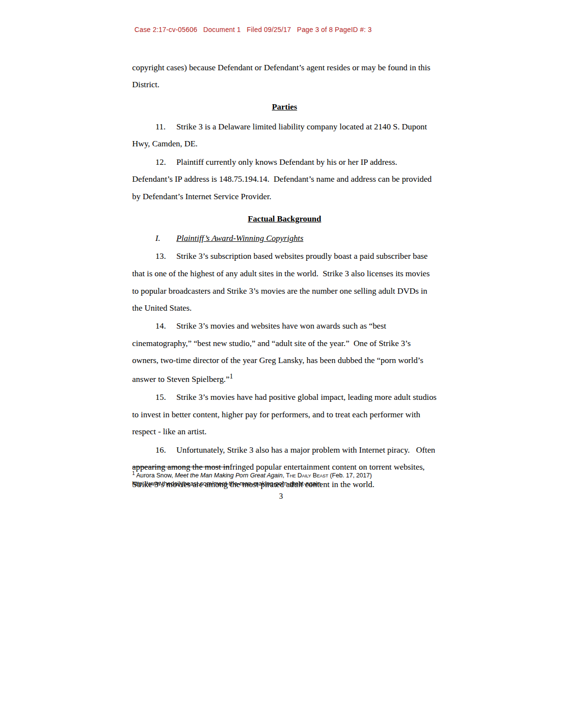Case 2:17-cv-05606 Document 1 Filed 09/25/17 Page 3 of 8 PageID #: 3
copyright cases) because Defendant or Defendant’s agent resides or may be found in this District.
Parties
11. Strike 3 is a Delaware limited liability company located at 2140 S. Dupont Hwy, Camden, DE.
12. Plaintiff currently only knows Defendant by his or her IP address. Defendant’s IP address is 148.75.194.14. Defendant’s name and address can be provided by Defendant’s Internet Service Provider.
Factual Background
I. Plaintiff’s Award-Winning Copyrights
13. Strike 3’s subscription based websites proudly boast a paid subscriber base that is one of the highest of any adult sites in the world. Strike 3 also licenses its movies to popular broadcasters and Strike 3’s movies are the number one selling adult DVDs in the United States.
14. Strike 3’s movies and websites have won awards such as “best cinematography,” “best new studio,” and “adult site of the year.” One of Strike 3’s owners, two-time director of the year Greg Lansky, has been dubbed the “porn world’s answer to Steven Spielberg.”1
15. Strike 3’s movies have had positive global impact, leading more adult studios to invest in better content, higher pay for performers, and to treat each performer with respect - like an artist.
16. Unfortunately, Strike 3 also has a major problem with Internet piracy. Often appearing among the most infringed popular entertainment content on torrent websites, Strike 3’s movies are among the most pirated adult content in the world.
1 Aurora Snow, Meet the Man Making Porn Great Again, The Daily Beast (Feb. 17, 2017) http://www.thedailybeast.com/meet-the-man-making-porn-great-again.
3